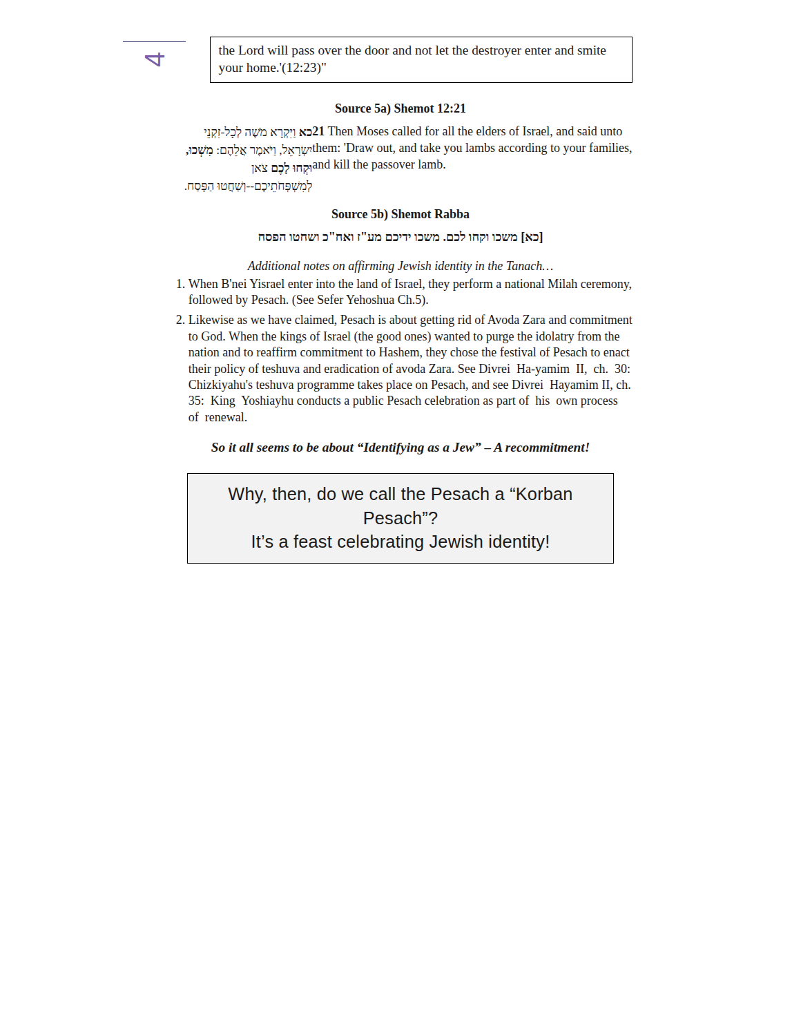4
the Lord will pass over the door and not let the destroyer enter and smite your home.'(12:23)"
Source 5a) Shemot 12:21
| כא וַיִּקְרָא מֹשֶׁה לְכָל‑זִקְנֵי יִשְׂרָאֵל, וַיֹּאמֶר אֲלֵהֶם: מִשְׁכוּ, וּקְחוּ לָכֶם צֹאן לְמִשְׁפְּחֹתֵיכֶם‑‑וְשַׁחֲטוּ הַפָּסַח. | 21 Then Moses called for all the elders of Israel, and said unto them: 'Draw out, and take you lambs according to your families, and kill the passover lamb. |
Source 5b) Shemot Rabba
[כא] משכו וקחו לכם. משכו ידיכם מע"ז ואח"כ ושחטו הפסח
Additional notes on affirming Jewish identity in the Tanach…
When B'nei Yisrael enter into the land of Israel, they perform a national Milah ceremony, followed by Pesach. (See Sefer Yehoshua Ch.5).
Likewise as we have claimed, Pesach is about getting rid of Avoda Zara and commitment to God. When the kings of Israel (the good ones) wanted to purge the idolatry from the nation and to reaffirm commitment to Hashem, they chose the festival of Pesach to enact their policy of teshuva and eradication of avoda Zara. See Divrei Ha-yamim II, ch. 30: Chizkiyahu's teshuva programme takes place on Pesach, and see Divrei Hayamim II, ch. 35: King Yoshiayhu conducts a public Pesach celebration as part of his own process of renewal.
So it all seems to be about “Identifying as a Jew” – A recommitment!
Why, then, do we call the Pesach a “Korban Pesach”? It’s a feast celebrating Jewish identity!